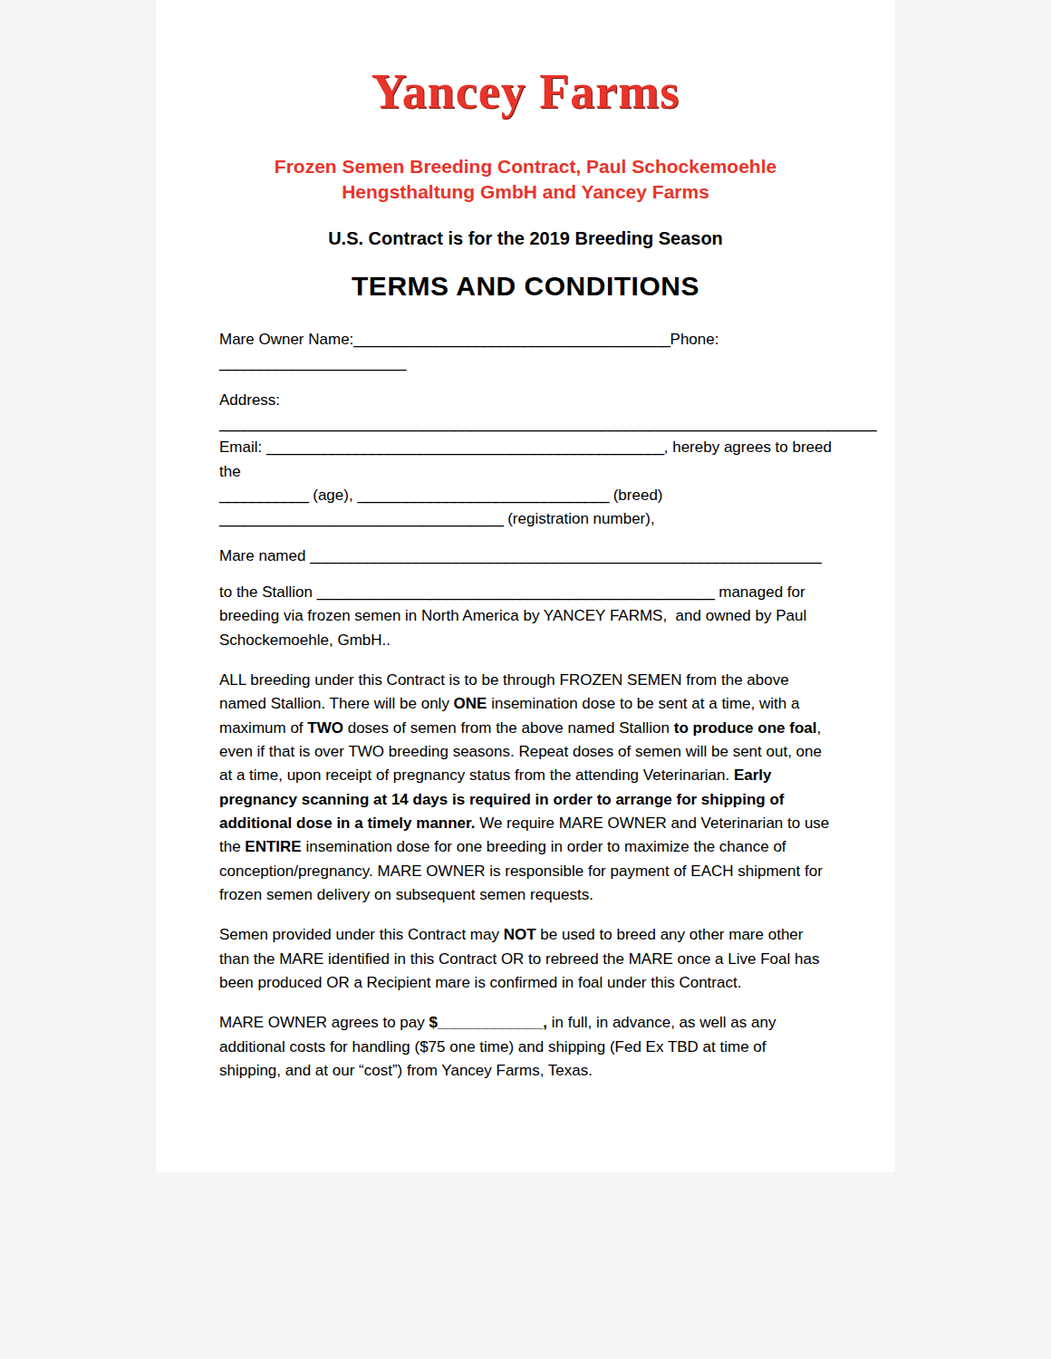Yancey Farms
Frozen Semen Breeding Contract, Paul Schockemoehle Hengsthaltung GmbH and Yancey Farms
U.S. Contract is for the 2019 Breeding Season
TERMS AND CONDITIONS
Mare Owner Name:_______________________________________Phone: _______________________
Address: _________________________________________________________________________________
Email: _________________________________________________, hereby agrees to breed the
___________ (age), _______________________________ (breed)
___________________________________ (registration number),
Mare named _______________________________________________________________
to the Stallion _________________________________________________ managed for breeding via frozen semen in North America by YANCEY FARMS, and owned by Paul Schockemoehle, GmbH..
ALL breeding under this Contract is to be through FROZEN SEMEN from the above named Stallion. There will be only ONE insemination dose to be sent at a time, with a maximum of TWO doses of semen from the above named Stallion to produce one foal, even if that is over TWO breeding seasons. Repeat doses of semen will be sent out, one at a time, upon receipt of pregnancy status from the attending Veterinarian. Early pregnancy scanning at 14 days is required in order to arrange for shipping of additional dose in a timely manner. We require MARE OWNER and Veterinarian to use the ENTIRE insemination dose for one breeding in order to maximize the chance of conception/pregnancy. MARE OWNER is responsible for payment of EACH shipment for frozen semen delivery on subsequent semen requests.
Semen provided under this Contract may NOT be used to breed any other mare other than the MARE identified in this Contract OR to rebreed the MARE once a Live Foal has been produced OR a Recipient mare is confirmed in foal under this Contract.
MARE OWNER agrees to pay $_____________, in full, in advance, as well as any additional costs for handling ($75 one time) and shipping (Fed Ex TBD at time of shipping, and at our “cost”) from Yancey Farms, Texas.